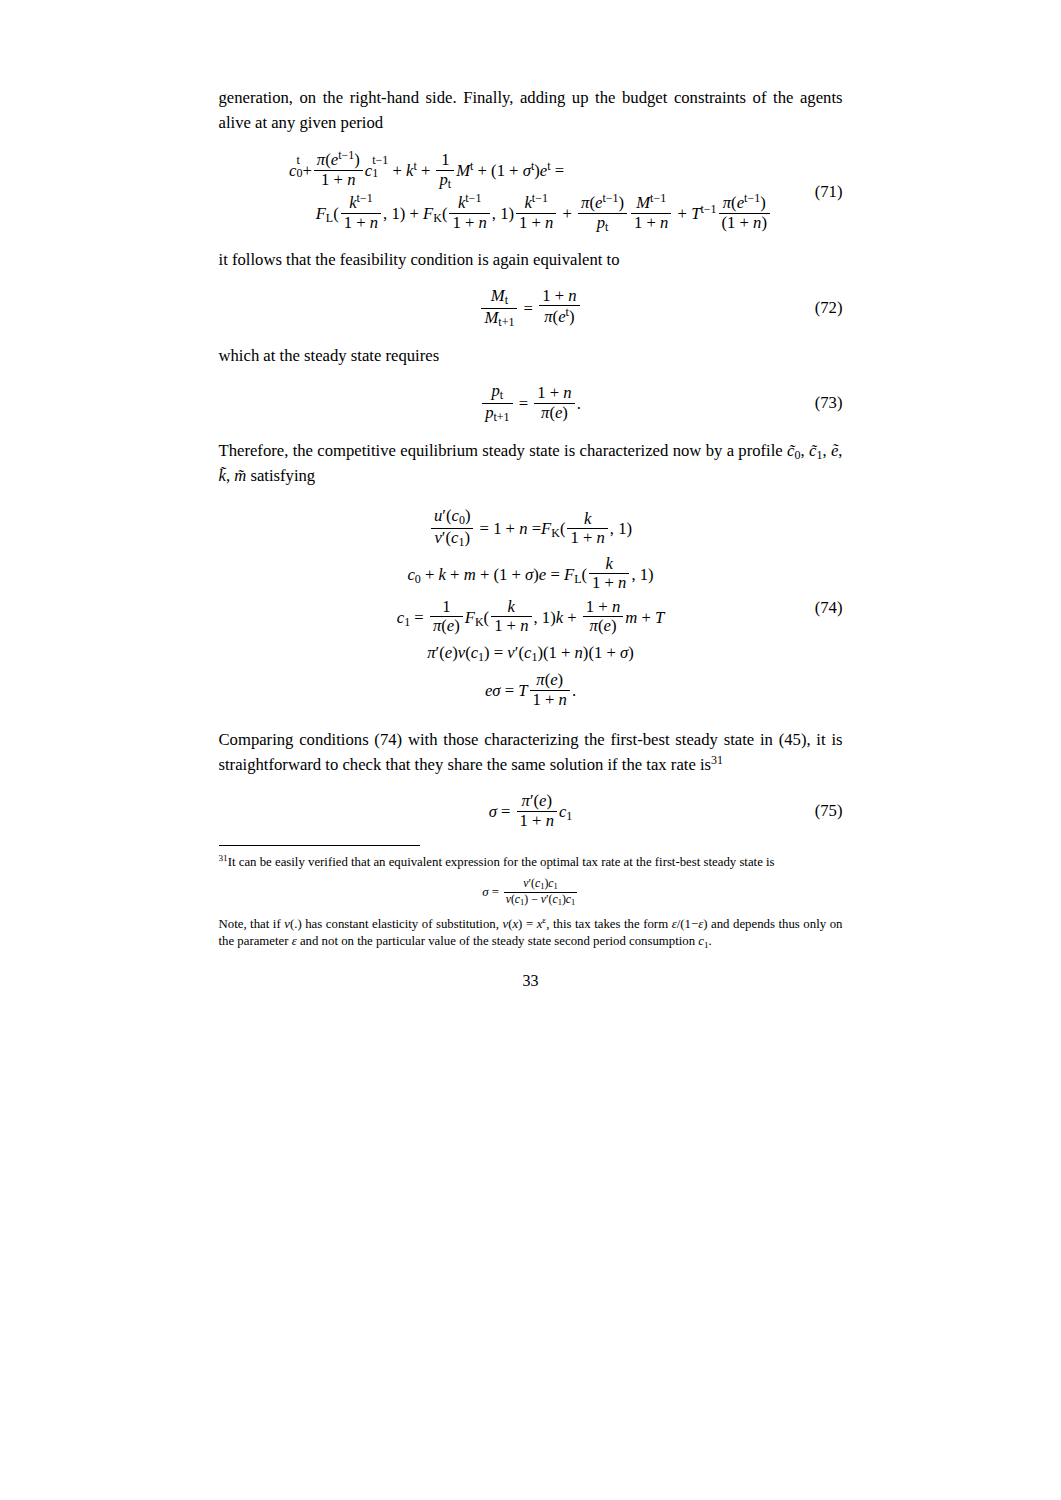generation, on the right-hand side. Finally, adding up the budget constraints of the agents alive at any given period
ct 0+π(et−1) 1 + n ct−11 + kt + 1 pt Mt + (1 + σt)et =
FL(kt−11 + n, 1) + FK(kt−11 + n, 1)kt−11 + n + π(et−1) pt Mt−11 + n + Tt−1 π(et−1)(1 + n)
(71)
it follows that the feasibility condition is again equivalent to
Mt Mt+1 = 1 + n π(et)
(72)
which at the steady state requires
pt pt+1 = 1 + n π(e).
(73)
Therefore, the competitive equilibrium steady state is characterized now by a profile c̃0, c̃1, ẽ, k̃, m̃ satisfying
u′(c 0) v′(c 1) = 1 + n =FK(k 1 + n, 1)
c 0 + k + m + (1 + σ)e = FL(k 1 + n, 1)
c 1 = 1 π(e) FK(k 1 + n, 1)k + 1 + n π(e) m + T
π′(e)v(c 1) = v′(c 1)(1 + n)(1 + σ)
eσ = Tπ(e) 1 + n.
(74)
Comparing conditions (74) with those characterizing the first-best steady state in (45), it is straightforward to check that they share the same solution if the tax rate is31
σ = π′(e) 1 + n c 1
(75)
31 It can be easily verified that an equivalent expression for the optimal tax rate at the first-best steady state is
σ = v′(c 1)c 1 v(c 1) − v′(c 1)c 1
Note, that if v(.) has constant elasticity of substitution, v(x) = xε, this tax takes the form ε/(1−ε) and depends thus only on the parameter ε and not on the particular value of the steady state second period consumption c 1.
33